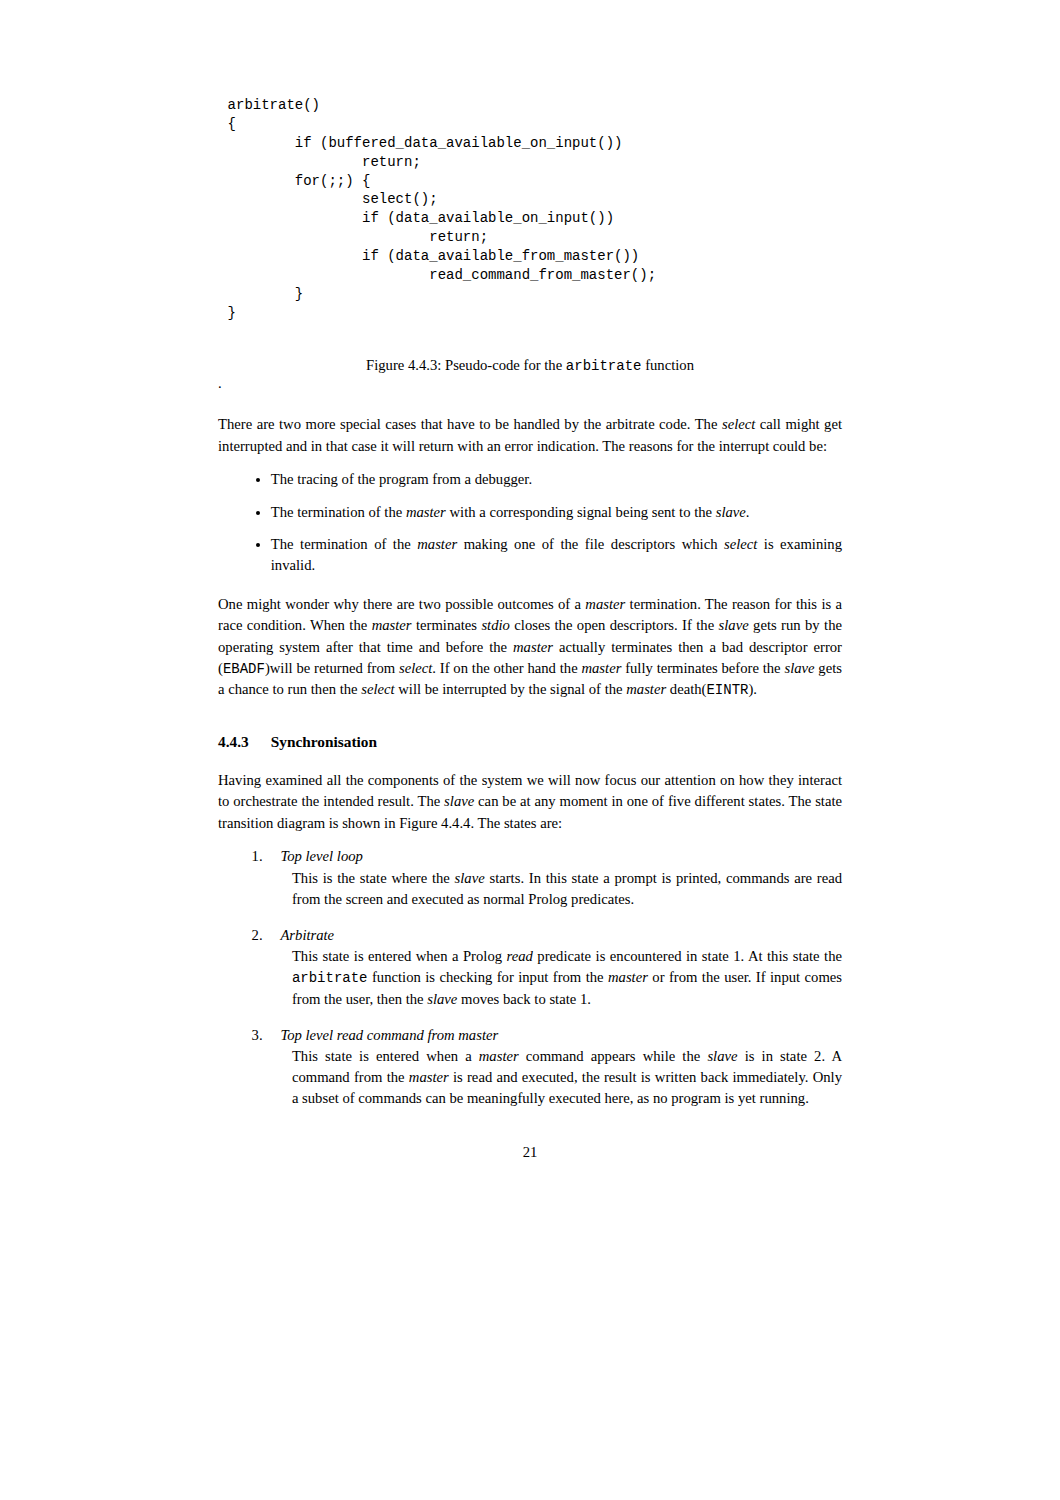arbitrate()
{
        if (buffered_data_available_on_input())
                return;
        for(;;) {
                select();
                if (data_available_on_input())
                        return;
                if (data_available_from_master())
                        read_command_from_master();
        }
}
Figure 4.4.3: Pseudo-code for the arbitrate function
.
There are two more special cases that have to be handled by the arbitrate code. The select call might get interrupted and in that case it will return with an error indication. The reasons for the interrupt could be:
The tracing of the program from a debugger.
The termination of the master with a corresponding signal being sent to the slave.
The termination of the master making one of the file descriptors which select is examining invalid.
One might wonder why there are two possible outcomes of a master termination. The reason for this is a race condition. When the master terminates stdio closes the open descriptors. If the slave gets run by the operating system after that time and before the master actually terminates then a bad descriptor error (EBADF)will be returned from select. If on the other hand the master fully terminates before the slave gets a chance to run then the select will be interrupted by the signal of the master death(EINTR).
4.4.3 Synchronisation
Having examined all the components of the system we will now focus our attention on how they interact to orchestrate the intended result. The slave can be at any moment in one of five different states. The state transition diagram is shown in Figure 4.4.4. The states are:
Top level loop This is the state where the slave starts. In this state a prompt is printed, commands are read from the screen and executed as normal Prolog predicates.
Arbitrate This state is entered when a Prolog read predicate is encountered in state 1. At this state the arbitrate function is checking for input from the master or from the user. If input comes from the user, then the slave moves back to state 1.
Top level read command from master This state is entered when a master command appears while the slave is in state 2. A command from the master is read and executed, the result is written back immediately. Only a subset of commands can be meaningfully executed here, as no program is yet running.
21